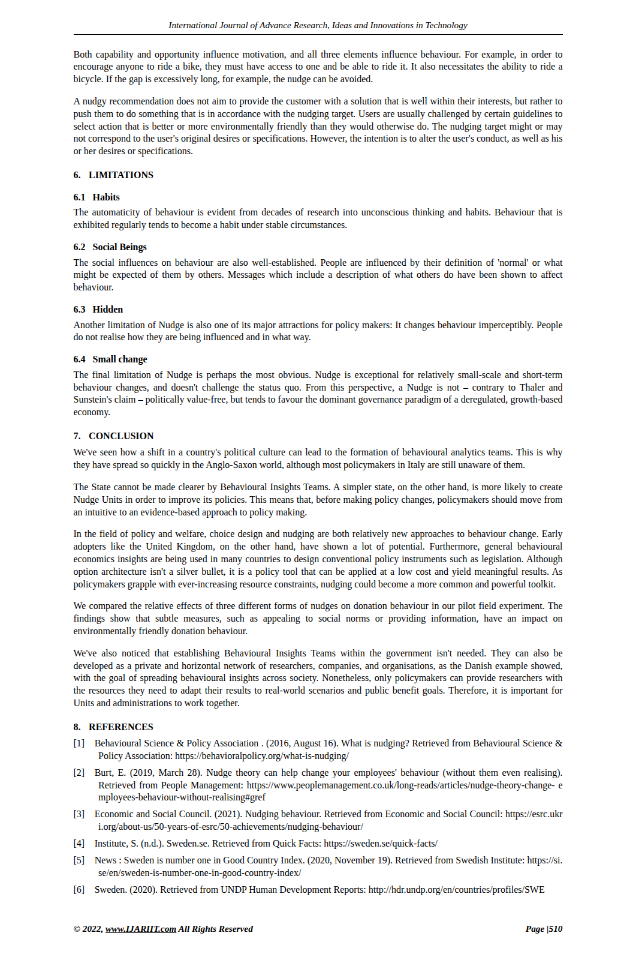International Journal of Advance Research, Ideas and Innovations in Technology
Both capability and opportunity influence motivation, and all three elements influence behaviour. For example, in order to encourage anyone to ride a bike, they must have access to one and be able to ride it. It also necessitates the ability to ride a bicycle. If the gap is excessively long, for example, the nudge can be avoided.
A nudgy recommendation does not aim to provide the customer with a solution that is well within their interests, but rather to push them to do something that is in accordance with the nudging target. Users are usually challenged by certain guidelines to select action that is better or more environmentally friendly than they would otherwise do. The nudging target might or may not correspond to the user's original desires or specifications. However, the intention is to alter the user's conduct, as well as his or her desires or specifications.
6. LIMITATIONS
6.1 Habits
The automaticity of behaviour is evident from decades of research into unconscious thinking and habits. Behaviour that is exhibited regularly tends to become a habit under stable circumstances.
6.2 Social Beings
The social influences on behaviour are also well-established. People are influenced by their definition of 'normal' or what might be expected of them by others. Messages which include a description of what others do have been shown to affect behaviour.
6.3 Hidden
Another limitation of Nudge is also one of its major attractions for policy makers: It changes behaviour imperceptibly. People do not realise how they are being influenced and in what way.
6.4 Small change
The final limitation of Nudge is perhaps the most obvious. Nudge is exceptional for relatively small-scale and short-term behaviour changes, and doesn't challenge the status quo. From this perspective, a Nudge is not – contrary to Thaler and Sunstein's claim – politically value-free, but tends to favour the dominant governance paradigm of a deregulated, growth-based economy.
7. CONCLUSION
We've seen how a shift in a country's political culture can lead to the formation of behavioural analytics teams. This is why they have spread so quickly in the Anglo-Saxon world, although most policymakers in Italy are still unaware of them.
The State cannot be made clearer by Behavioural Insights Teams. A simpler state, on the other hand, is more likely to create Nudge Units in order to improve its policies. This means that, before making policy changes, policymakers should move from an intuitive to an evidence-based approach to policy making.
In the field of policy and welfare, choice design and nudging are both relatively new approaches to behaviour change. Early adopters like the United Kingdom, on the other hand, have shown a lot of potential. Furthermore, general behavioural economics insights are being used in many countries to design conventional policy instruments such as legislation. Although option architecture isn't a silver bullet, it is a policy tool that can be applied at a low cost and yield meaningful results. As policymakers grapple with ever-increasing resource constraints, nudging could become a more common and powerful toolkit.
We compared the relative effects of three different forms of nudges on donation behaviour in our pilot field experiment. The findings show that subtle measures, such as appealing to social norms or providing information, have an impact on environmentally friendly donation behaviour.
We've also noticed that establishing Behavioural Insights Teams within the government isn't needed. They can also be developed as a private and horizontal network of researchers, companies, and organisations, as the Danish example showed, with the goal of spreading behavioural insights across society. Nonetheless, only policymakers can provide researchers with the resources they need to adapt their results to real-world scenarios and public benefit goals. Therefore, it is important for Units and administrations to work together.
8. REFERENCES
[1] Behavioural Science & Policy Association . (2016, August 16). What is nudging? Retrieved from Behavioural Science & Policy Association: https://behavioralpolicy.org/what-is-nudging/
[2] Burt, E. (2019, March 28). Nudge theory can help change your employees' behaviour (without them even realising). Retrieved from People Management: https://www.peoplemanagement.co.uk/long-reads/articles/nudge-theory-change- employees-behaviour-without-realising#gref
[3] Economic and Social Council. (2021). Nudging behaviour. Retrieved from Economic and Social Council: https://esrc.ukri.org/about-us/50-years-of-esrc/50-achievements/nudging-behaviour/
[4] Institute, S. (n.d.). Sweden.se. Retrieved from Quick Facts: https://sweden.se/quick-facts/
[5] News : Sweden is number one in Good Country Index. (2020, November 19). Retrieved from Swedish Institute: https://si.se/en/sweden-is-number-one-in-good-country-index/
[6] Sweden. (2020). Retrieved from UNDP Human Development Reports: http://hdr.undp.org/en/countries/profiles/SWE
© 2022, www.IJARIIT.com All Rights Reserved Page |510